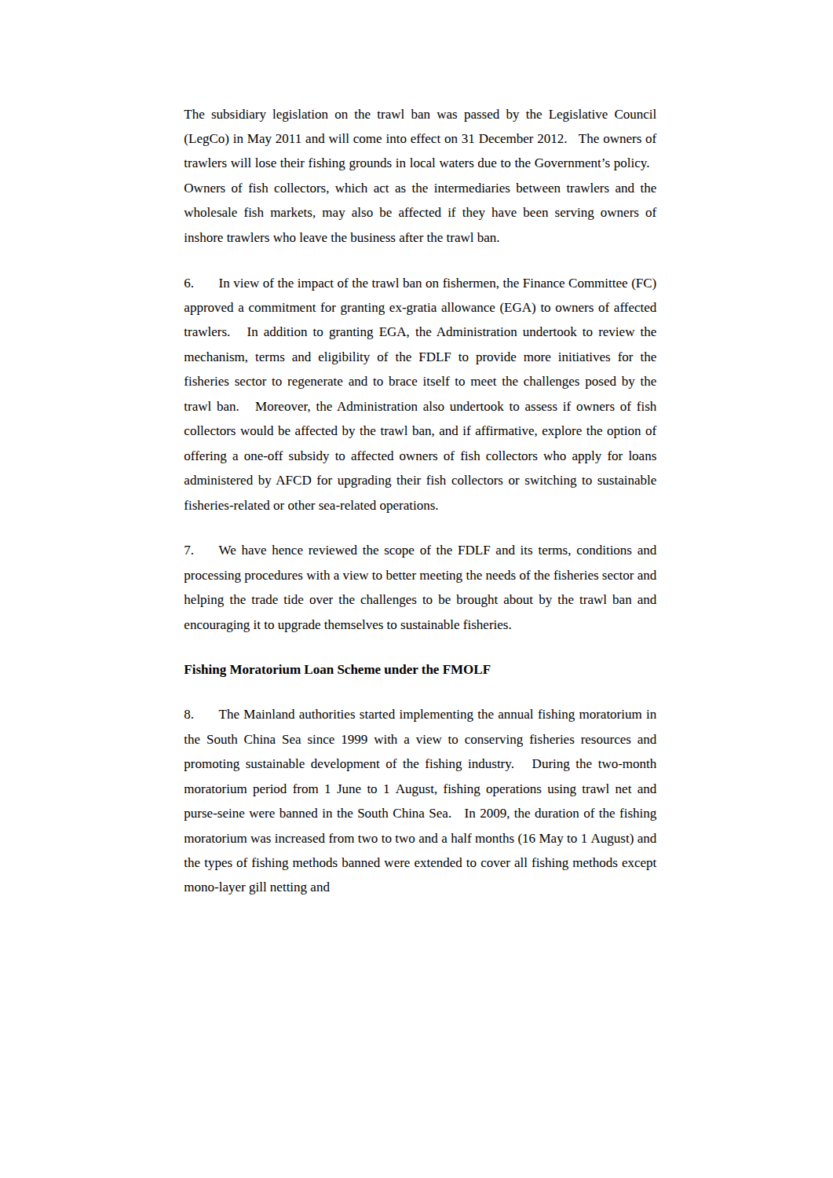The subsidiary legislation on the trawl ban was passed by the Legislative Council (LegCo) in May 2011 and will come into effect on 31 December 2012. The owners of trawlers will lose their fishing grounds in local waters due to the Government’s policy. Owners of fish collectors, which act as the intermediaries between trawlers and the wholesale fish markets, may also be affected if they have been serving owners of inshore trawlers who leave the business after the trawl ban.
6. In view of the impact of the trawl ban on fishermen, the Finance Committee (FC) approved a commitment for granting ex-gratia allowance (EGA) to owners of affected trawlers. In addition to granting EGA, the Administration undertook to review the mechanism, terms and eligibility of the FDLF to provide more initiatives for the fisheries sector to regenerate and to brace itself to meet the challenges posed by the trawl ban. Moreover, the Administration also undertook to assess if owners of fish collectors would be affected by the trawl ban, and if affirmative, explore the option of offering a one-off subsidy to affected owners of fish collectors who apply for loans administered by AFCD for upgrading their fish collectors or switching to sustainable fisheries-related or other sea-related operations.
7. We have hence reviewed the scope of the FDLF and its terms, conditions and processing procedures with a view to better meeting the needs of the fisheries sector and helping the trade tide over the challenges to be brought about by the trawl ban and encouraging it to upgrade themselves to sustainable fisheries.
Fishing Moratorium Loan Scheme under the FMOLF
8. The Mainland authorities started implementing the annual fishing moratorium in the South China Sea since 1999 with a view to conserving fisheries resources and promoting sustainable development of the fishing industry. During the two-month moratorium period from 1 June to 1 August, fishing operations using trawl net and purse-seine were banned in the South China Sea. In 2009, the duration of the fishing moratorium was increased from two to two and a half months (16 May to 1 August) and the types of fishing methods banned were extended to cover all fishing methods except mono-layer gill netting and